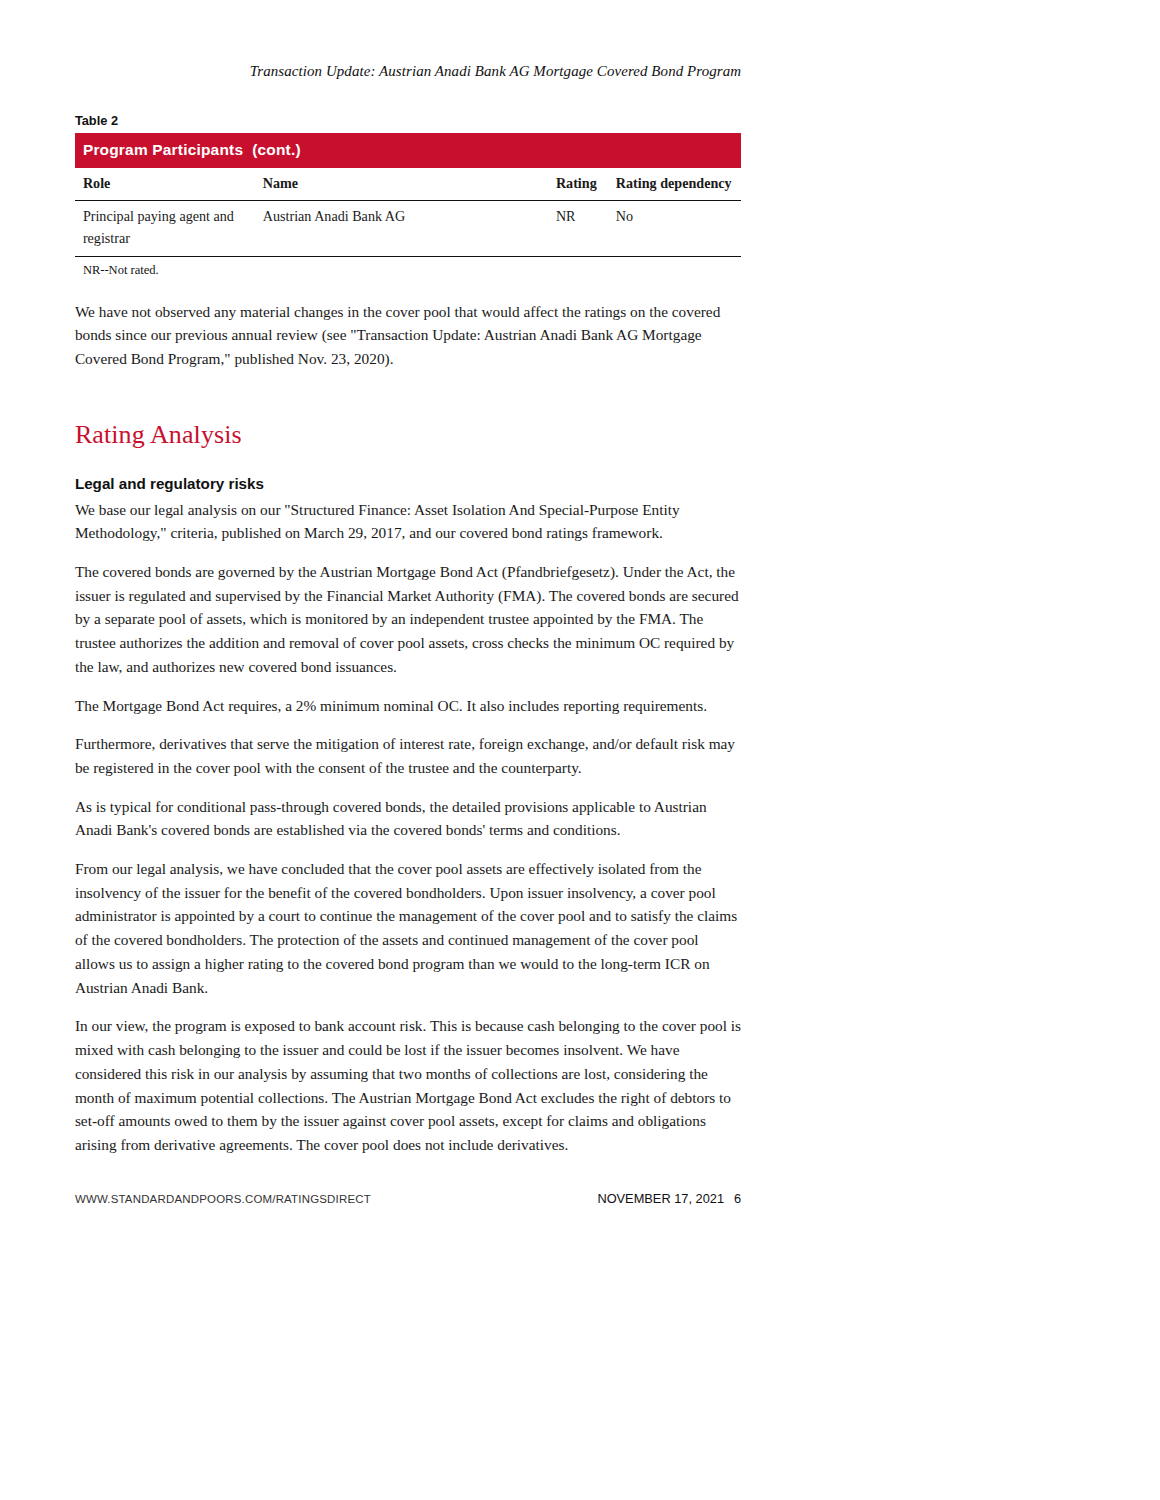Transaction Update: Austrian Anadi Bank AG Mortgage Covered Bond Program
Table 2
Program Participants (cont.)
| Role | Name | Rating | Rating dependency |
| --- | --- | --- | --- |
| Principal paying agent and registrar | Austrian Anadi Bank AG | NR | No |
NR--Not rated.
We have not observed any material changes in the cover pool that would affect the ratings on the covered bonds since our previous annual review (see "Transaction Update: Austrian Anadi Bank AG Mortgage Covered Bond Program," published Nov. 23, 2020).
Rating Analysis
Legal and regulatory risks
We base our legal analysis on our "Structured Finance: Asset Isolation And Special-Purpose Entity Methodology," criteria, published on March 29, 2017, and our covered bond ratings framework.
The covered bonds are governed by the Austrian Mortgage Bond Act (Pfandbriefgesetz). Under the Act, the issuer is regulated and supervised by the Financial Market Authority (FMA). The covered bonds are secured by a separate pool of assets, which is monitored by an independent trustee appointed by the FMA. The trustee authorizes the addition and removal of cover pool assets, cross checks the minimum OC required by the law, and authorizes new covered bond issuances.
The Mortgage Bond Act requires, a 2% minimum nominal OC. It also includes reporting requirements.
Furthermore, derivatives that serve the mitigation of interest rate, foreign exchange, and/or default risk may be registered in the cover pool with the consent of the trustee and the counterparty.
As is typical for conditional pass-through covered bonds, the detailed provisions applicable to Austrian Anadi Bank's covered bonds are established via the covered bonds' terms and conditions.
From our legal analysis, we have concluded that the cover pool assets are effectively isolated from the insolvency of the issuer for the benefit of the covered bondholders. Upon issuer insolvency, a cover pool administrator is appointed by a court to continue the management of the cover pool and to satisfy the claims of the covered bondholders. The protection of the assets and continued management of the cover pool allows us to assign a higher rating to the covered bond program than we would to the long-term ICR on Austrian Anadi Bank.
In our view, the program is exposed to bank account risk. This is because cash belonging to the cover pool is mixed with cash belonging to the issuer and could be lost if the issuer becomes insolvent. We have considered this risk in our analysis by assuming that two months of collections are lost, considering the month of maximum potential collections. The Austrian Mortgage Bond Act excludes the right of debtors to set-off amounts owed to them by the issuer against cover pool assets, except for claims and obligations arising from derivative agreements. The cover pool does not include derivatives.
WWW.STANDARDANDPOORS.COM/RATINGSDIRECT
NOVEMBER 17, 20216